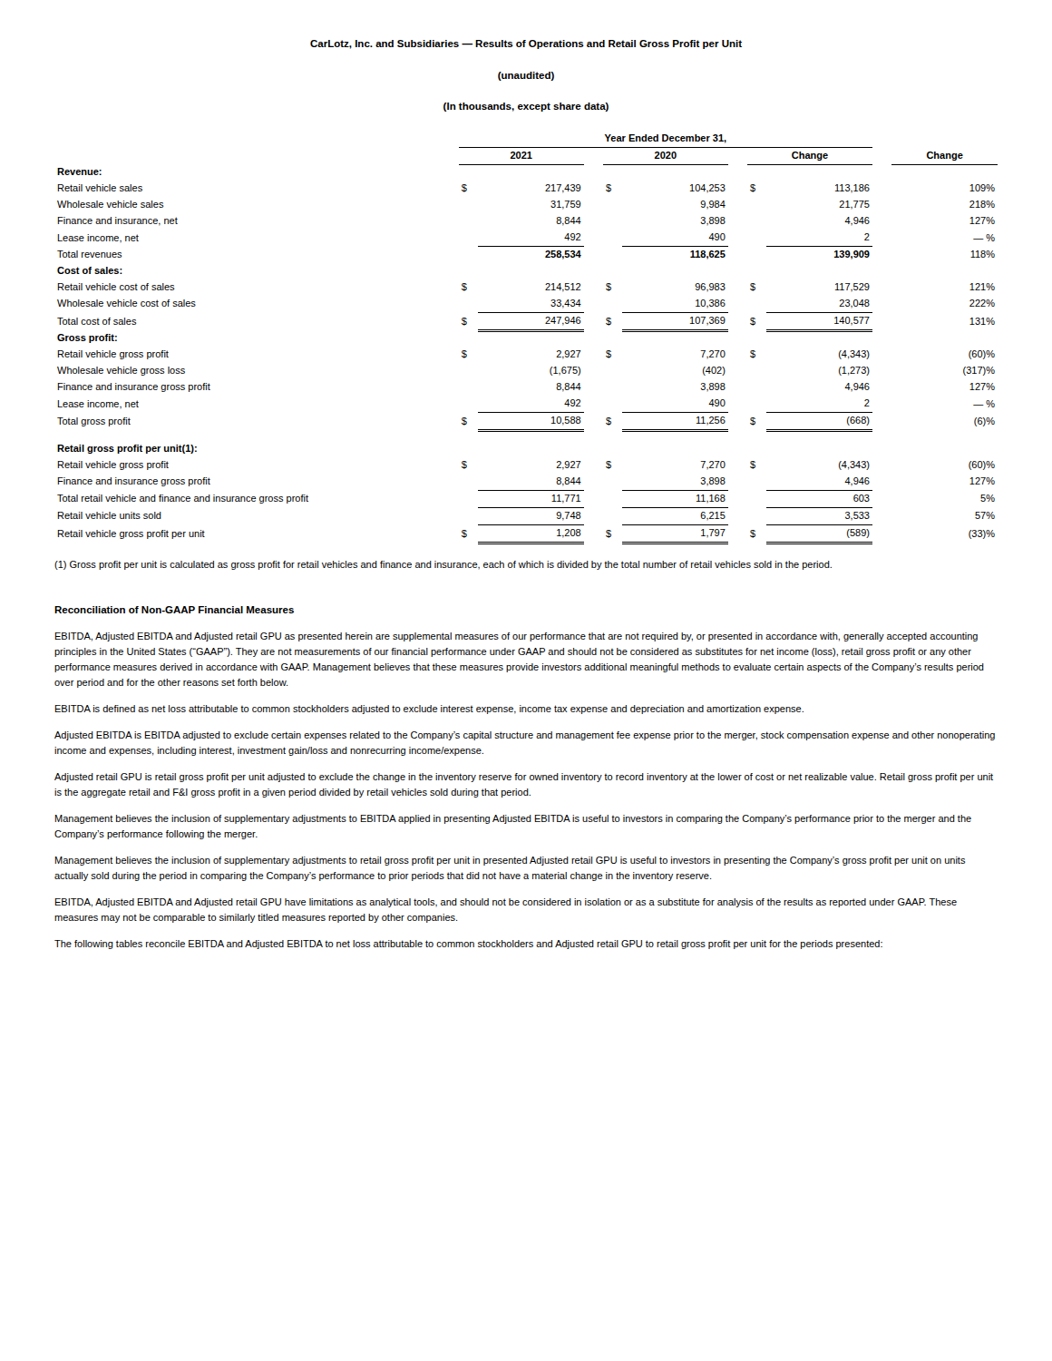CarLotz, Inc. and Subsidiaries — Results of Operations and Retail Gross Profit per Unit
(unaudited)
(In thousands, except share data)
| | Year Ended December 31, | | |
| | 2021 | | 2020 | | Change | | Change |
| Revenue: | |
| Retail vehicle sales | $ | 217,439 | | $ | 104,253 | | $ | 113,186 | | 109% |
| Wholesale vehicle sales | | 31,759 | | | 9,984 | | | 21,775 | | 218% |
| Finance and insurance, net | | 8,844 | | | 3,898 | | | 4,946 | | 127% |
| Lease income, net | | 492 | | | 490 | | | 2 | | — % |
| Total revenues | | 258,534 | | | 118,625 | | | 139,909 | | 118% |
| Cost of sales: | |
| Retail vehicle cost of sales | $ | 214,512 | | $ | 96,983 | | $ | 117,529 | | 121% |
| Wholesale vehicle cost of sales | | 33,434 | | | 10,386 | | | 23,048 | | 222% |
| Total cost of sales | $ | 247,946 | | $ | 107,369 | | $ | 140,577 | | 131% |
| Gross profit: | |
| Retail vehicle gross profit | $ | 2,927 | | $ | 7,270 | | $ | (4,343) | | (60)% |
| Wholesale vehicle gross loss | | (1,675) | | | (402) | | | (1,273) | | (317)% |
| Finance and insurance gross profit | | 8,844 | | | 3,898 | | | 4,946 | | 127% |
| Lease income, net | | 492 | | | 490 | | | 2 | | — % |
| Total gross profit | $ | 10,588 | | $ | 11,256 | | $ | (668) | | (6)% |
| Retail gross profit per unit(1): | |
| Retail vehicle gross profit | $ | 2,927 | | $ | 7,270 | | $ | (4,343) | | (60)% |
| Finance and insurance gross profit | | 8,844 | | | 3,898 | | | 4,946 | | 127% |
| Total retail vehicle and finance and insurance gross profit | | 11,771 | | | 11,168 | | | 603 | | 5% |
| Retail vehicle units sold | | 9,748 | | | 6,215 | | | 3,533 | | 57% |
| Retail vehicle gross profit per unit | $ | 1,208 | | $ | 1,797 | | $ | (589) | | (33)% |
(1) Gross profit per unit is calculated as gross profit for retail vehicles and finance and insurance, each of which is divided by the total number of retail vehicles sold in the period.
Reconciliation of Non-GAAP Financial Measures
EBITDA, Adjusted EBITDA and Adjusted retail GPU as presented herein are supplemental measures of our performance that are not required by, or presented in accordance with, generally accepted accounting principles in the United States (“GAAP”). They are not measurements of our financial performance under GAAP and should not be considered as substitutes for net income (loss), retail gross profit or any other performance measures derived in accordance with GAAP. Management believes that these measures provide investors additional meaningful methods to evaluate certain aspects of the Company’s results period over period and for the other reasons set forth below.
EBITDA is defined as net loss attributable to common stockholders adjusted to exclude interest expense, income tax expense and depreciation and amortization expense.
Adjusted EBITDA is EBITDA adjusted to exclude certain expenses related to the Company’s capital structure and management fee expense prior to the merger, stock compensation expense and other nonoperating income and expenses, including interest, investment gain/loss and nonrecurring income/expense.
Adjusted retail GPU is retail gross profit per unit adjusted to exclude the change in the inventory reserve for owned inventory to record inventory at the lower of cost or net realizable value. Retail gross profit per unit is the aggregate retail and F&I gross profit in a given period divided by retail vehicles sold during that period.
Management believes the inclusion of supplementary adjustments to EBITDA applied in presenting Adjusted EBITDA is useful to investors in comparing the Company’s performance prior to the merger and the Company’s performance following the merger.
Management believes the inclusion of supplementary adjustments to retail gross profit per unit in presented Adjusted retail GPU is useful to investors in presenting the Company’s gross profit per unit on units actually sold during the period in comparing the Company’s performance to prior periods that did not have a material change in the inventory reserve.
EBITDA, Adjusted EBITDA and Adjusted retail GPU have limitations as analytical tools, and should not be considered in isolation or as a substitute for analysis of the results as reported under GAAP. These measures may not be comparable to similarly titled measures reported by other companies.
The following tables reconcile EBITDA and Adjusted EBITDA to net loss attributable to common stockholders and Adjusted retail GPU to retail gross profit per unit for the periods presented: